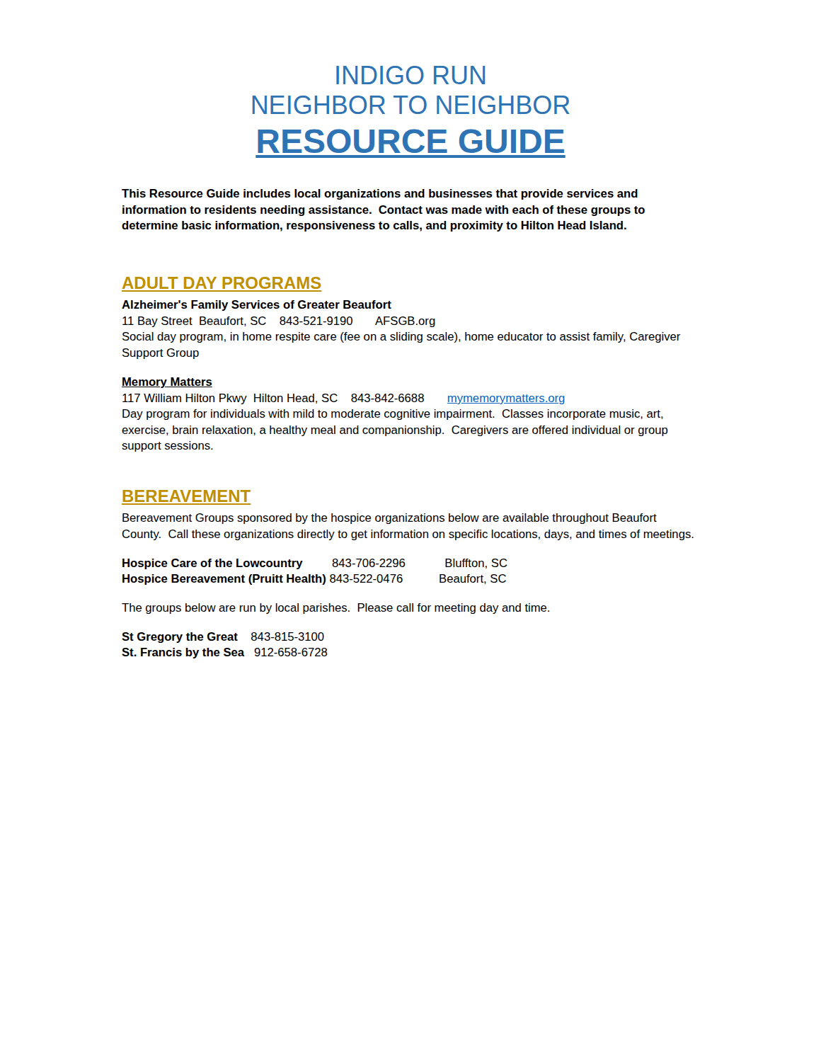INDIGO RUN
NEIGHBOR TO NEIGHBOR RESOURCE GUIDE
This Resource Guide includes local organizations and businesses that provide services and information to residents needing assistance. Contact was made with each of these groups to determine basic information, responsiveness to calls, and proximity to Hilton Head Island.
ADULT DAY PROGRAMS
Alzheimer's Family Services of Greater Beaufort
11 Bay Street Beaufort, SC 843-521-9190 AFSGB.org
Social day program, in home respite care (fee on a sliding scale), home educator to assist family, Caregiver Support Group
Memory Matters
117 William Hilton Pkwy Hilton Head, SC 843-842-6688 mymemorymatters.org
Day program for individuals with mild to moderate cognitive impairment. Classes incorporate music, art, exercise, brain relaxation, a healthy meal and companionship. Caregivers are offered individual or group support sessions.
BEREAVEMENT
Bereavement Groups sponsored by the hospice organizations below are available throughout Beaufort County. Call these organizations directly to get information on specific locations, days, and times of meetings.
Hospice Care of the Lowcountry 843-706-2296 Bluffton, SC
Hospice Bereavement (Pruitt Health) 843-522-0476 Beaufort, SC
The groups below are run by local parishes. Please call for meeting day and time.
St Gregory the Great 843-815-3100
St. Francis by the Sea 912-658-6728